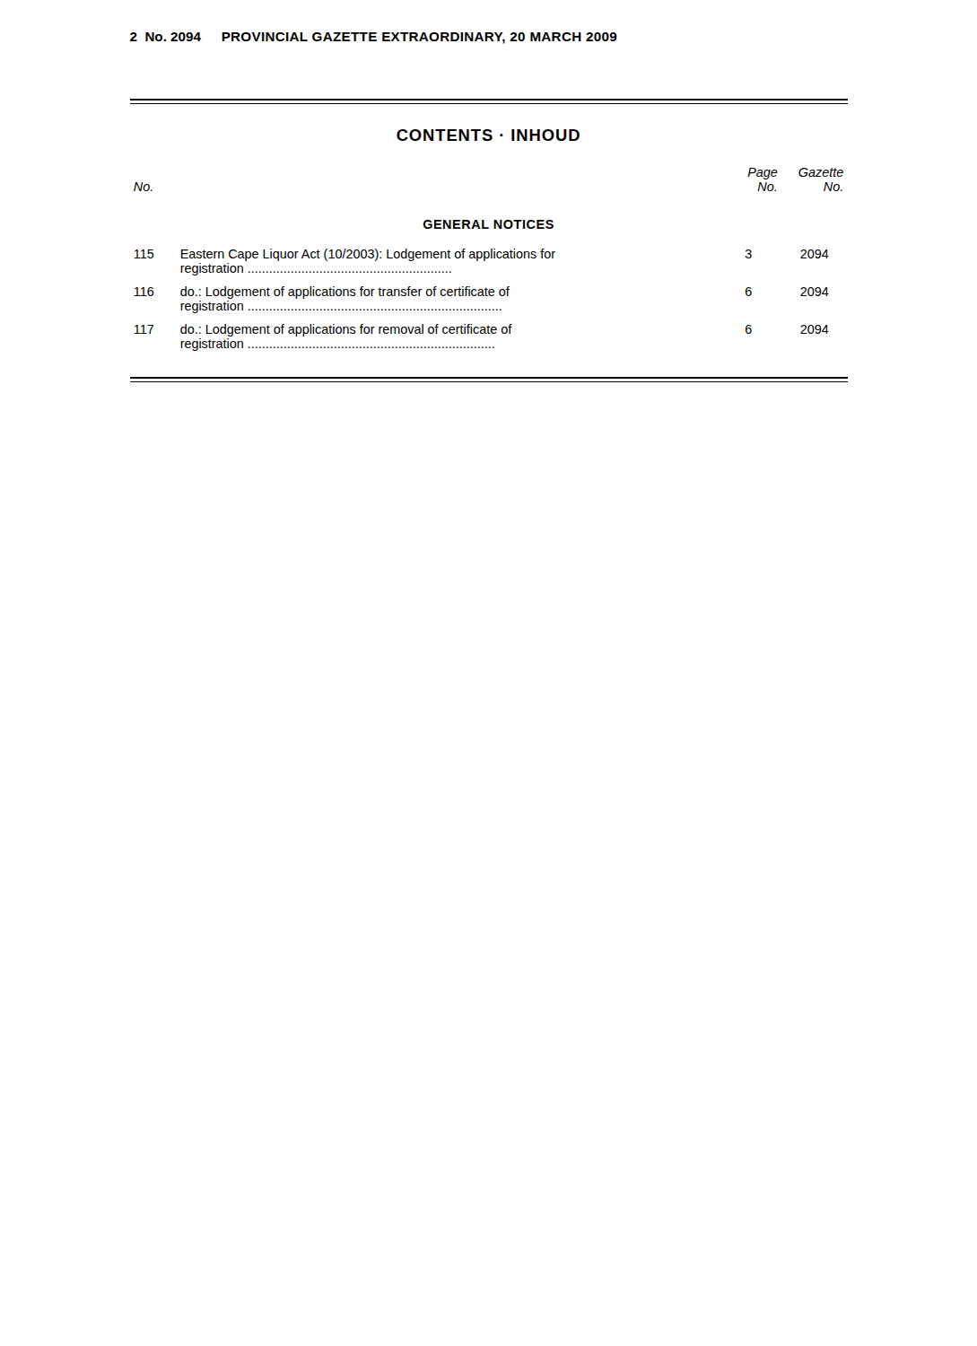2 No. 2094 PROVINCIAL GAZETTE EXTRAORDINARY, 20 MARCH 2009
CONTENTS · INHOUD
| No. | | Page No. | Gazette No. |
| --- | --- | --- | --- |
| GENERAL NOTICES |
| 115 | Eastern Cape Liquor Act (10/2003): Lodgement of applications for registration ......................................................... | 3 | 2094 |
| 116 | do.: Lodgement of applications for transfer of certificate of registration ....................................................................... | 6 | 2094 |
| 117 | do.: Lodgement of applications for removal of certificate of registration ..................................................................... | 6 | 2094 |